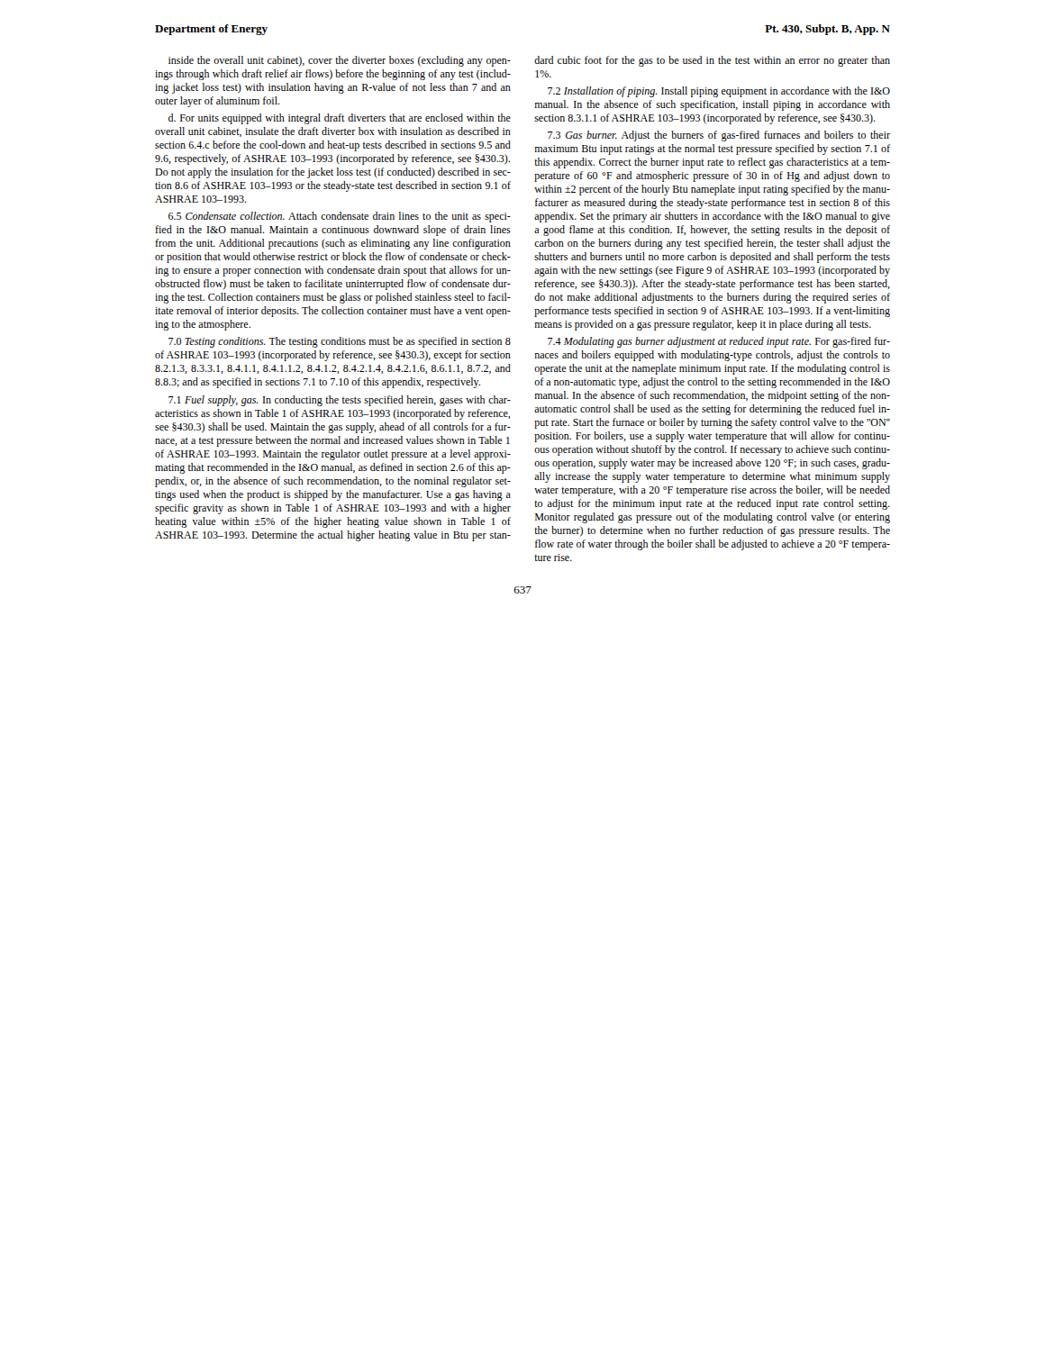Department of Energy Pt. 430, Subpt. B, App. N
inside the overall unit cabinet), cover the diverter boxes (excluding any openings through which draft relief air flows) before the beginning of any test (including jacket loss test) with insulation having an R-value of not less than 7 and an outer layer of aluminum foil.
d. For units equipped with integral draft diverters that are enclosed within the overall unit cabinet, insulate the draft diverter box with insulation as described in section 6.4.c before the cool-down and heat-up tests described in sections 9.5 and 9.6, respectively, of ASHRAE 103–1993 (incorporated by reference, see §430.3). Do not apply the insulation for the jacket loss test (if conducted) described in section 8.6 of ASHRAE 103–1993 or the steady-state test described in section 9.1 of ASHRAE 103–1993.
6.5 Condensate collection. Attach condensate drain lines to the unit as specified in the I&O manual. Maintain a continuous downward slope of drain lines from the unit. Additional precautions (such as eliminating any line configuration or position that would otherwise restrict or block the flow of condensate or checking to ensure a proper connection with condensate drain spout that allows for unobstructed flow) must be taken to facilitate uninterrupted flow of condensate during the test. Collection containers must be glass or polished stainless steel to facilitate removal of interior deposits. The collection container must have a vent opening to the atmosphere.
7.0 Testing conditions. The testing conditions must be as specified in section 8 of ASHRAE 103–1993 (incorporated by reference, see §430.3), except for section 8.2.1.3, 8.3.3.1, 8.4.1.1, 8.4.1.1.2, 8.4.1.2, 8.4.2.1.4, 8.4.2.1.6, 8.6.1.1, 8.7.2, and 8.8.3; and as specified in sections 7.1 to 7.10 of this appendix, respectively.
7.1 Fuel supply, gas. In conducting the tests specified herein, gases with characteristics as shown in Table 1 of ASHRAE 103–1993 (incorporated by reference, see §430.3) shall be used. Maintain the gas supply, ahead of all controls for a furnace, at a test pressure between the normal and increased values shown in Table 1 of ASHRAE 103–1993. Maintain the regulator outlet pressure at a level approximating that recommended in the I&O manual, as defined in section 2.6 of this appendix, or, in the absence of such recommendation, to the nominal regulator settings used when the product is shipped by the manufacturer. Use a gas having a specific gravity as shown in Table 1 of ASHRAE 103–1993 and with a higher heating value within ±5% of the higher heating value shown in Table 1 of ASHRAE 103–1993. Determine the actual higher heating value in Btu per standard cubic foot for the gas to be used in the test within an error no greater than 1%.
7.2 Installation of piping. Install piping equipment in accordance with the I&O manual. In the absence of such specification, install piping in accordance with section 8.3.1.1 of ASHRAE 103–1993 (incorporated by reference, see §430.3).
7.3 Gas burner. Adjust the burners of gas-fired furnaces and boilers to their maximum Btu input ratings at the normal test pressure specified by section 7.1 of this appendix. Correct the burner input rate to reflect gas characteristics at a temperature of 60 °F and atmospheric pressure of 30 in of Hg and adjust down to within ±2 percent of the hourly Btu nameplate input rating specified by the manufacturer as measured during the steady-state performance test in section 8 of this appendix. Set the primary air shutters in accordance with the I&O manual to give a good flame at this condition. If, however, the setting results in the deposit of carbon on the burners during any test specified herein, the tester shall adjust the shutters and burners until no more carbon is deposited and shall perform the tests again with the new settings (see Figure 9 of ASHRAE 103–1993 (incorporated by reference, see §430.3)). After the steady-state performance test has been started, do not make additional adjustments to the burners during the required series of performance tests specified in section 9 of ASHRAE 103–1993. If a vent-limiting means is provided on a gas pressure regulator, keep it in place during all tests.
7.4 Modulating gas burner adjustment at reduced input rate. For gas-fired furnaces and boilers equipped with modulating-type controls, adjust the controls to operate the unit at the nameplate minimum input rate. If the modulating control is of a non-automatic type, adjust the control to the setting recommended in the I&O manual. In the absence of such recommendation, the midpoint setting of the non-automatic control shall be used as the setting for determining the reduced fuel input rate. Start the furnace or boiler by turning the safety control valve to the ''ON'' position. For boilers, use a supply water temperature that will allow for continuous operation without shutoff by the control. If necessary to achieve such continuous operation, supply water may be increased above 120 °F; in such cases, gradually increase the supply water temperature to determine what minimum supply water temperature, with a 20 °F temperature rise across the boiler, will be needed to adjust for the minimum input rate at the reduced input rate control setting. Monitor regulated gas pressure out of the modulating control valve (or entering the burner) to determine when no further reduction of gas pressure results. The flow rate of water through the boiler shall be adjusted to achieve a 20 °F temperature rise.
637